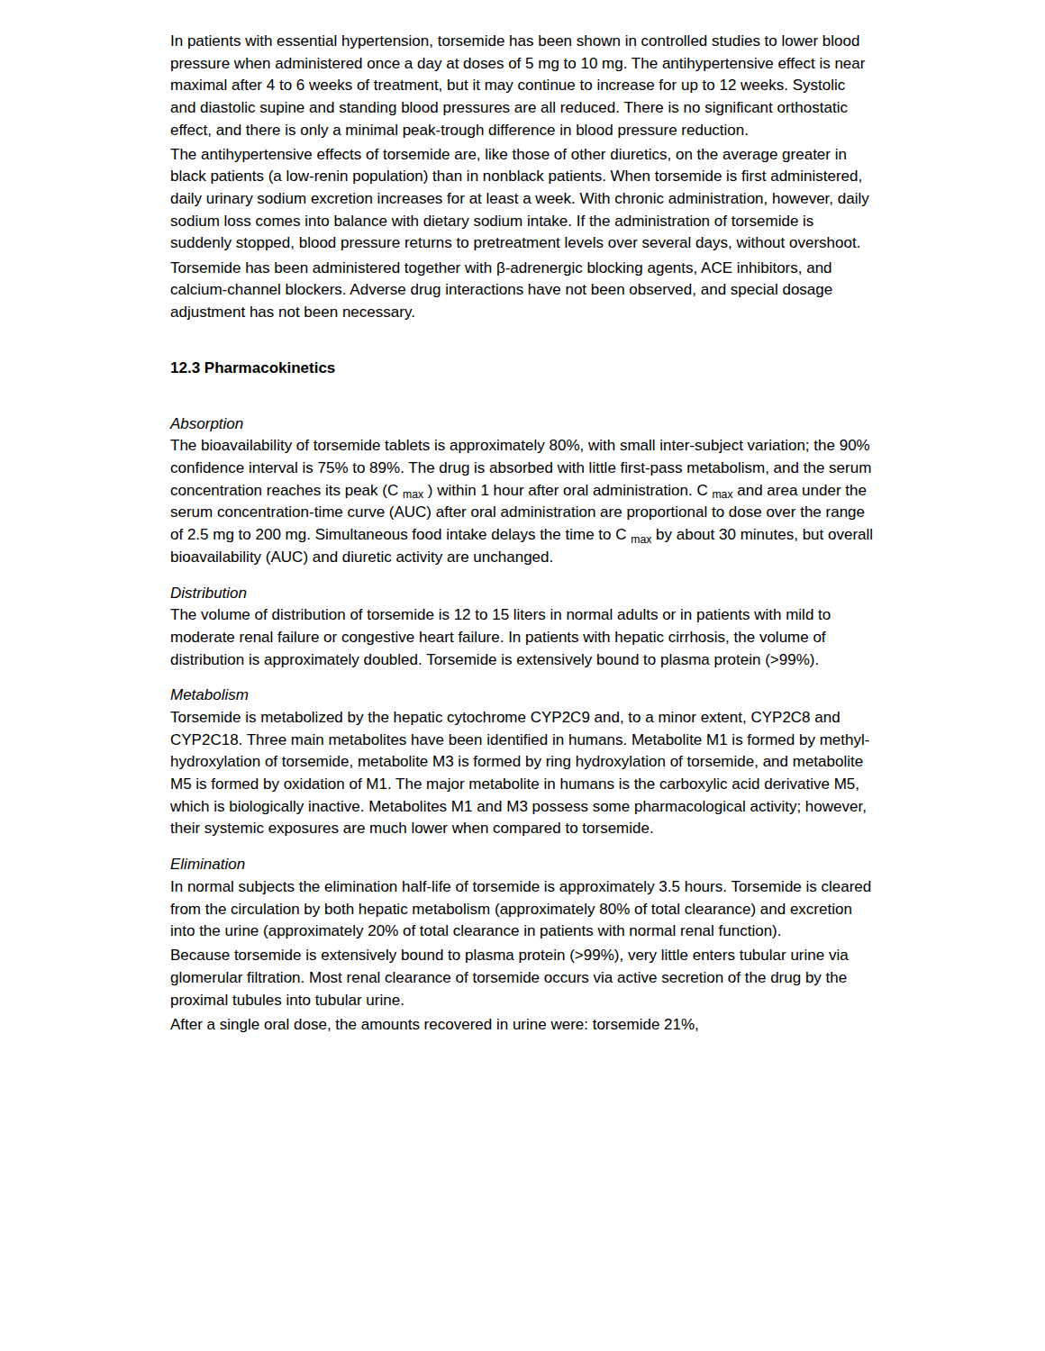In patients with essential hypertension, torsemide has been shown in controlled studies to lower blood pressure when administered once a day at doses of 5 mg to 10 mg. The antihypertensive effect is near maximal after 4 to 6 weeks of treatment, but it may continue to increase for up to 12 weeks. Systolic and diastolic supine and standing blood pressures are all reduced. There is no significant orthostatic effect, and there is only a minimal peak-trough difference in blood pressure reduction.
The antihypertensive effects of torsemide are, like those of other diuretics, on the average greater in black patients (a low-renin population) than in nonblack patients. When torsemide is first administered, daily urinary sodium excretion increases for at least a week. With chronic administration, however, daily sodium loss comes into balance with dietary sodium intake. If the administration of torsemide is suddenly stopped, blood pressure returns to pretreatment levels over several days, without overshoot.
Torsemide has been administered together with β-adrenergic blocking agents, ACE inhibitors, and calcium-channel blockers. Adverse drug interactions have not been observed, and special dosage adjustment has not been necessary.
12.3 Pharmacokinetics
Absorption
The bioavailability of torsemide tablets is approximately 80%, with small inter-subject variation; the 90% confidence interval is 75% to 89%. The drug is absorbed with little first-pass metabolism, and the serum concentration reaches its peak (C max ) within 1 hour after oral administration. C max and area under the serum concentration-time curve (AUC) after oral administration are proportional to dose over the range of 2.5 mg to 200 mg. Simultaneous food intake delays the time to C max by about 30 minutes, but overall bioavailability (AUC) and diuretic activity are unchanged.
Distribution
The volume of distribution of torsemide is 12 to 15 liters in normal adults or in patients with mild to moderate renal failure or congestive heart failure. In patients with hepatic cirrhosis, the volume of distribution is approximately doubled. Torsemide is extensively bound to plasma protein (>99%).
Metabolism
Torsemide is metabolized by the hepatic cytochrome CYP2C9 and, to a minor extent, CYP2C8 and CYP2C18. Three main metabolites have been identified in humans. Metabolite M1 is formed by methyl-hydroxylation of torsemide, metabolite M3 is formed by ring hydroxylation of torsemide, and metabolite M5 is formed by oxidation of M1. The major metabolite in humans is the carboxylic acid derivative M5, which is biologically inactive. Metabolites M1 and M3 possess some pharmacological activity; however, their systemic exposures are much lower when compared to torsemide.
Elimination
In normal subjects the elimination half-life of torsemide is approximately 3.5 hours. Torsemide is cleared from the circulation by both hepatic metabolism (approximately 80% of total clearance) and excretion into the urine (approximately 20% of total clearance in patients with normal renal function).
Because torsemide is extensively bound to plasma protein (>99%), very little enters tubular urine via glomerular filtration. Most renal clearance of torsemide occurs via active secretion of the drug by the proximal tubules into tubular urine.
After a single oral dose, the amounts recovered in urine were: torsemide 21%,